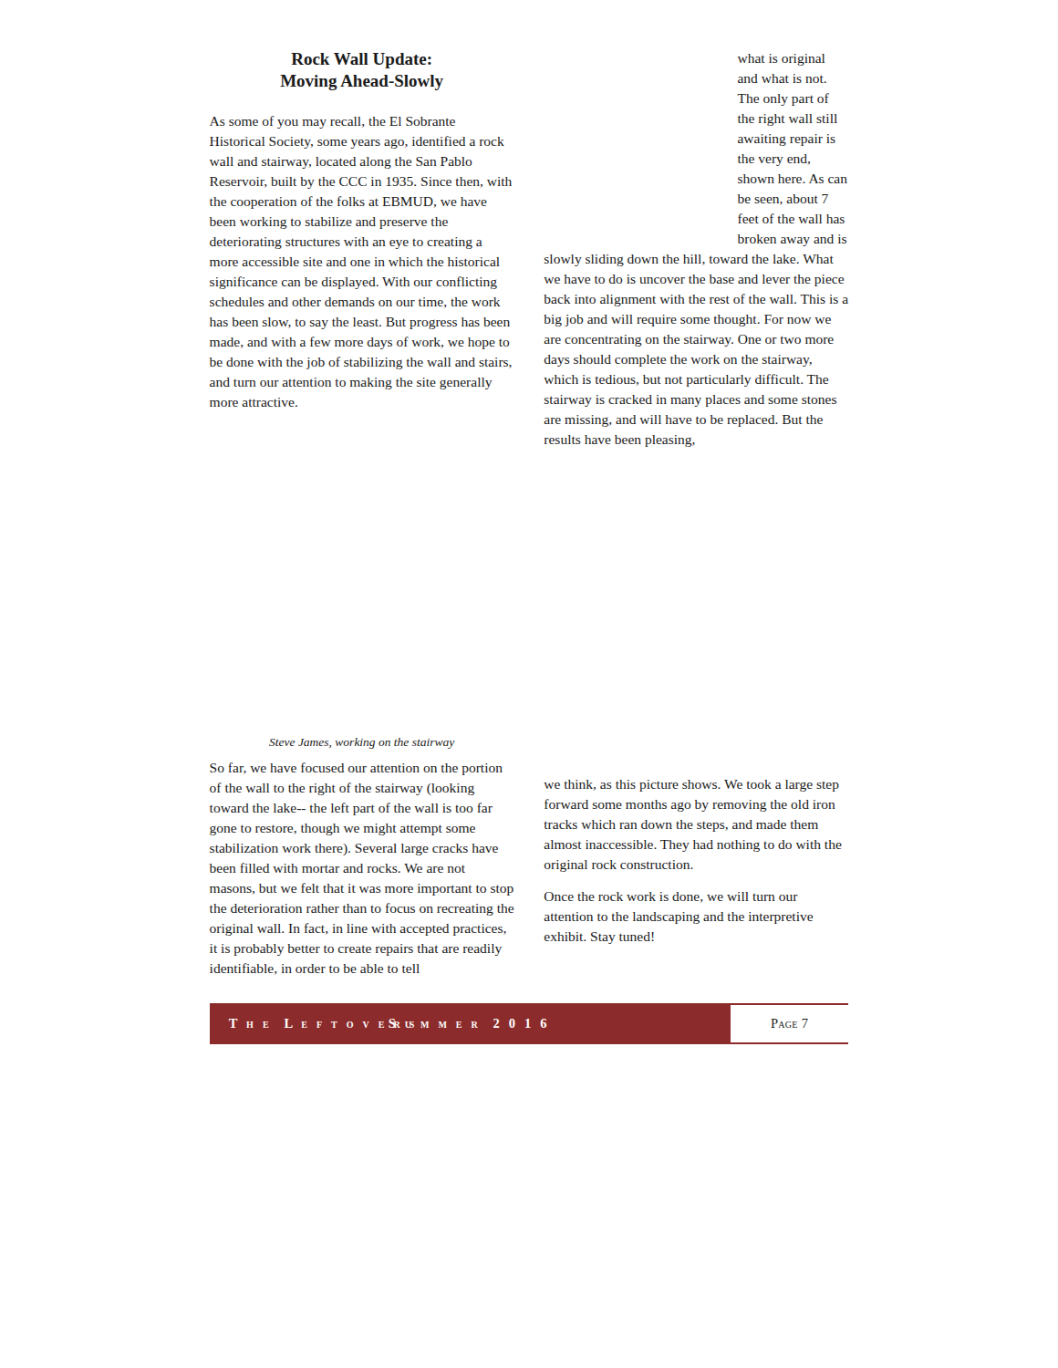Rock Wall Update:
Moving Ahead-Slowly
As some of you may recall, the El Sobrante Historical Society, some years ago, identified a rock wall and stairway, located along the San Pablo Reservoir, built by the CCC in 1935. Since then, with the cooperation of the folks at EBMUD, we have been working to stabilize and preserve the deteriorating structures with an eye to creating a more accessible site and one in which the historical significance can be displayed. With our conflicting schedules and other demands on our time, the work has been slow, to say the least. But progress has been made, and with a few more days of work, we hope to be done with the job of stabilizing the wall and stairs, and turn our attention to making the site generally more attractive.
Steve James, working on the stairway
So far, we have focused our attention on the portion of the wall to the right of the stairway (looking toward the lake-- the left part of the wall is too far gone to restore, though we might attempt some stabilization work there). Several large cracks have been filled with mortar and rocks. We are not masons, but we felt that it was more important to stop the deterioration rather than to focus on recreating the original wall. In fact, in line with accepted practices, it is probably better to create repairs that are readily identifiable, in order to be able to tell
what is original and what is not. The only part of the right wall still awaiting repair is the very end, shown here. As can be seen, about 7 feet of the wall has broken away and is slowly sliding down the hill, toward the lake. What we have to do is uncover the base and lever the piece back into alignment with the rest of the wall. This is a big job and will require some thought. For now we are concentrating on the stairway. One or two more days should complete the work on the stairway, which is tedious, but not particularly difficult. The stairway is cracked in many places and some stones are missing, and will have to be replaced. But the results have been pleasing,
we think, as this picture shows. We took a large step forward some months ago by removing the old iron tracks which ran down the steps, and made them almost inaccessible. They had nothing to do with the original rock construction.
Once the rock work is done, we will turn our attention to the landscaping and the interpretive exhibit. Stay tuned!
T h e L e f t o v e r s S u m m e r 2 0 1 6
Page 7